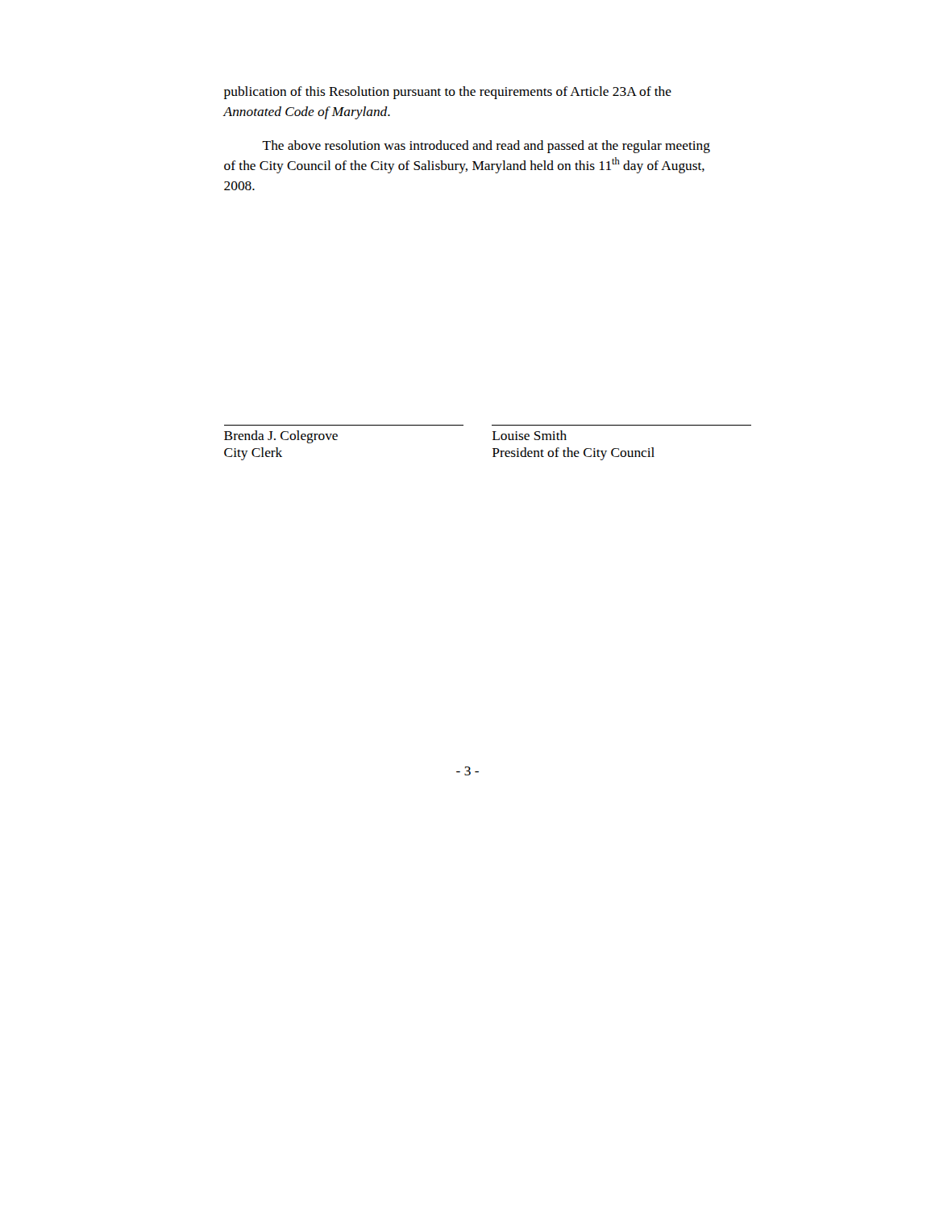publication of this Resolution pursuant to the requirements of Article 23A of the Annotated Code of Maryland.
The above resolution was introduced and read and passed at the regular meeting of the City Council of the City of Salisbury, Maryland held on this 11th day of August, 2008.
Brenda J. Colegrove
City Clerk
Louise Smith
President of the City Council
- 3 -